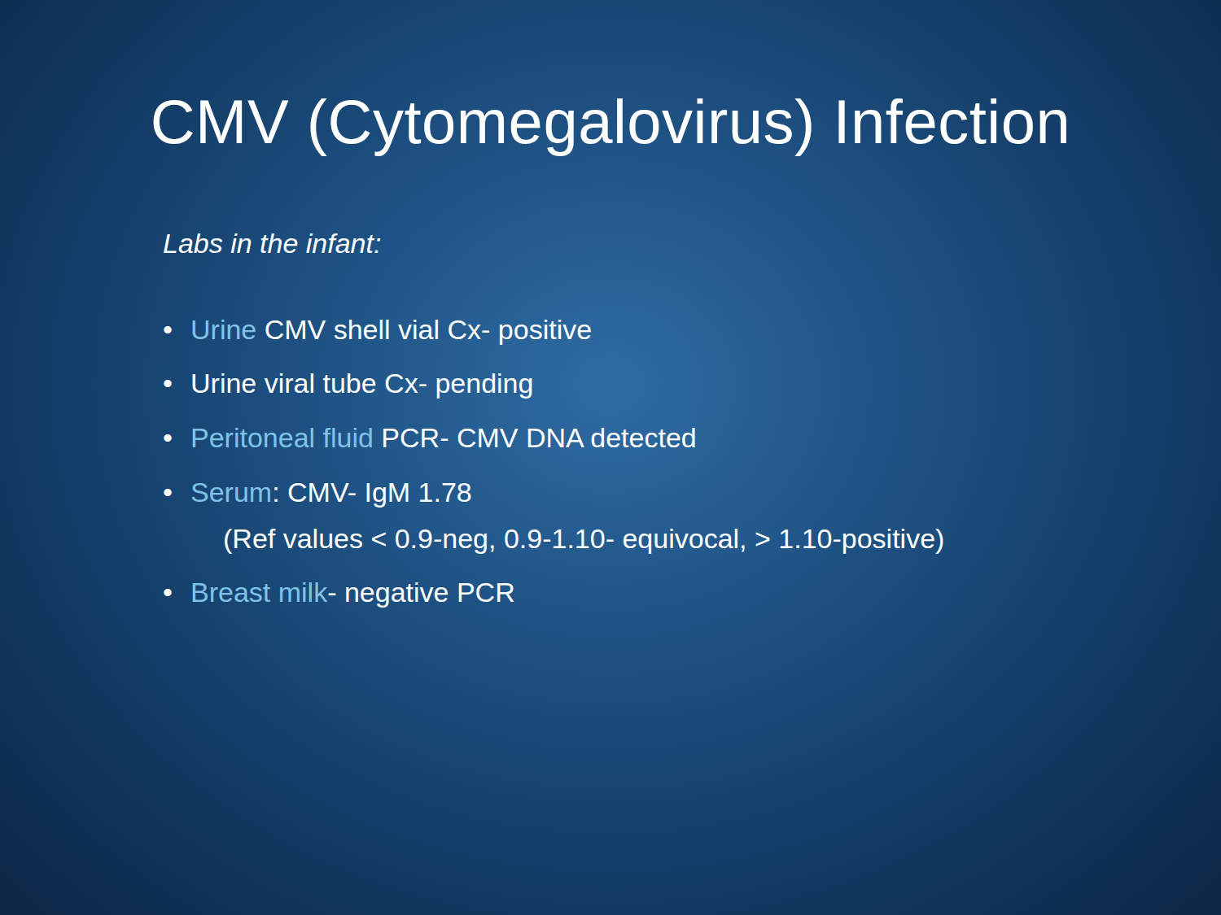CMV (Cytomegalovirus) Infection
Labs in the infant:
Urine CMV shell vial Cx- positive
Urine viral tube Cx- pending
Peritoneal fluid PCR- CMV DNA detected
Serum: CMV- IgM 1.78 (Ref values < 0.9-neg, 0.9-1.10- equivocal, > 1.10-positive)
Breast milk- negative PCR